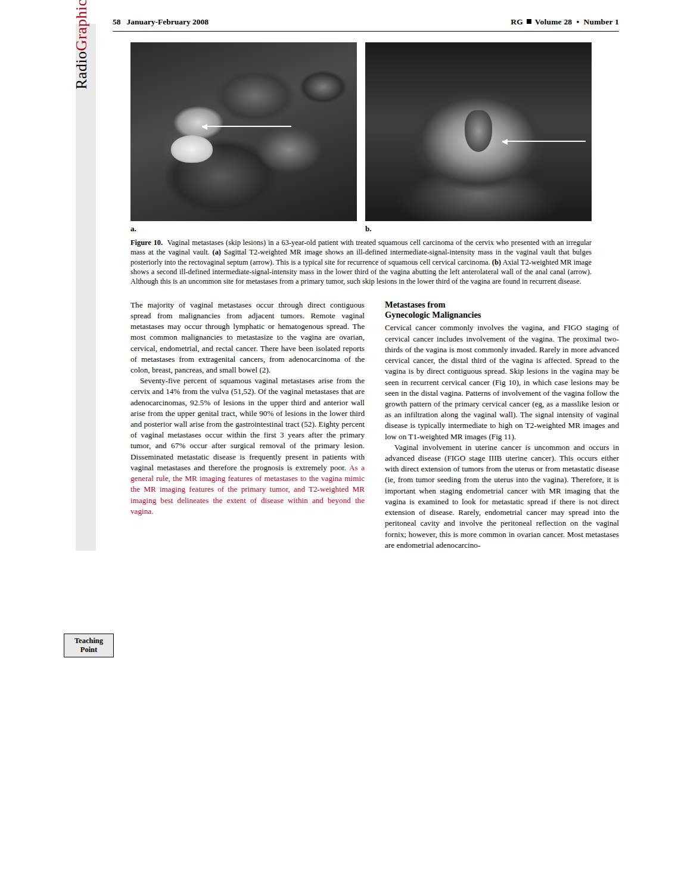Radio Graphics
58 January-February 2008
RG Volume 28 • Number 1
a.
b.
Figure 10. Vaginal metastases (skip lesions) in a 63-year-old patient with treated squamous cell carcinoma of the cervix who presented with an irregular mass at the vaginal vault. (a) Sagittal T2-weighted MR image shows an ill-defined intermediate-signal-intensity mass in the vaginal vault that bulges posteriorly into the rectovaginal septum (arrow). This is a typical site for recurrence of squamous cell cervical carcinoma. (b) Axial T2-weighted MR image shows a second ill-defined intermediate-signal-intensity mass in the lower third of the vagina abutting the left anterolateral wall of the anal canal (arrow). Although this is an uncommon site for metastases from a primary tumor, such skip lesions in the lower third of the vagina are found in recurrent disease.
Teaching
Point
The majority of vaginal metastases occur through direct contiguous spread from malignancies from adjacent tumors. Remote vaginal metastases may occur through lymphatic or hematogenous spread. The most common malignancies to metastasize to the vagina are ovarian, cervical, endometrial, and rectal cancer. There have been isolated reports of metastases from extragenital cancers, from adenocarcinoma of the colon, breast, pancreas, and small bowel (2).
Seventy-five percent of squamous vaginal metastases arise from the cervix and 14% from the vulva (51,52). Of the vaginal metastases that are adenocarcinomas, 92.5% of lesions in the upper third and anterior wall arise from the upper genital tract, while 90% of lesions in the lower third and posterior wall arise from the gastrointestinal tract (52). Eighty percent of vaginal metastases occur within the first 3 years after the primary tumor, and 67% occur after surgical removal of the primary lesion. Disseminated metastatic disease is frequently present in patients with vaginal metastases and therefore the prognosis is extremely poor. As a general rule, the MR imaging features of metastases to the vagina mimic the MR imaging features of the primary tumor, and T2-weighted MR imaging best delineates the extent of disease within and beyond the vagina.
Metastases from
Gynecologic Malignancies
Cervical cancer commonly involves the vagina, and FIGO staging of cervical cancer includes involvement of the vagina. The proximal two-thirds of the vagina is most commonly invaded. Rarely in more advanced cervical cancer, the distal third of the vagina is affected. Spread to the vagina is by direct contiguous spread. Skip lesions in the vagina may be seen in recurrent cervical cancer (Fig 10), in which case lesions may be seen in the distal vagina. Patterns of involvement of the vagina follow the growth pattern of the primary cervical cancer (eg, as a masslike lesion or as an infiltration along the vaginal wall). The signal intensity of vaginal disease is typically intermediate to high on T2-weighted MR images and low on T1-weighted MR images (Fig 11).
Vaginal involvement in uterine cancer is uncommon and occurs in advanced disease (FIGO stage IIIB uterine cancer). This occurs either with direct extension of tumors from the uterus or from metastatic disease (ie, from tumor seeding from the uterus into the vagina). Therefore, it is important when staging endometrial cancer with MR imaging that the vagina is examined to look for metastatic spread if there is not direct extension of disease. Rarely, endometrial cancer may spread into the peritoneal cavity and involve the peritoneal reflection on the vaginal fornix; however, this is more common in ovarian cancer. Most metastases are endometrial adenocarcino-